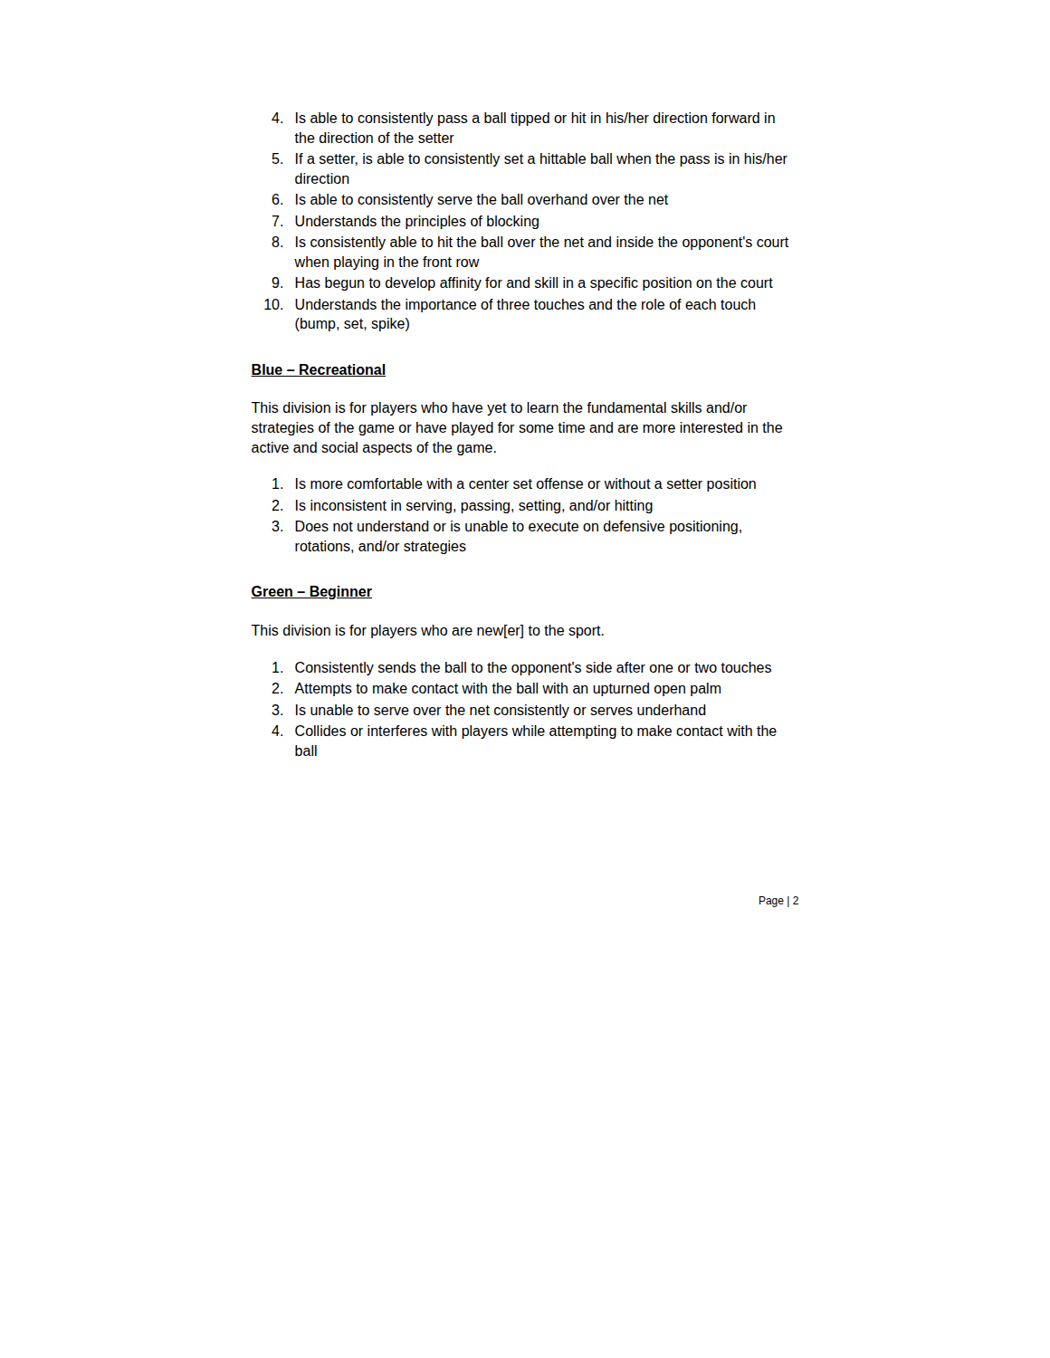Is able to consistently pass a ball tipped or hit in his/her direction forward in the direction of the setter
If a setter, is able to consistently set a hittable ball when the pass is in his/her direction
Is able to consistently serve the ball overhand over the net
Understands the principles of blocking
Is consistently able to hit the ball over the net and inside the opponent's court when playing in the front row
Has begun to develop affinity for and skill in a specific position on the court
Understands the importance of three touches and the role of each touch (bump, set, spike)
Blue – Recreational
This division is for players who have yet to learn the fundamental skills and/or strategies of the game or have played for some time and are more interested in the active and social aspects of the game.
Is more comfortable with a center set offense or without a setter position
Is inconsistent in serving, passing, setting, and/or hitting
Does not understand or is unable to execute on defensive positioning, rotations, and/or strategies
Green – Beginner
This division is for players who are new[er] to the sport.
Consistently sends the ball to the opponent's side after one or two touches
Attempts to make contact with the ball with an upturned open palm
Is unable to serve over the net consistently or serves underhand
Collides or interferes with players while attempting to make contact with the ball
Page | 2